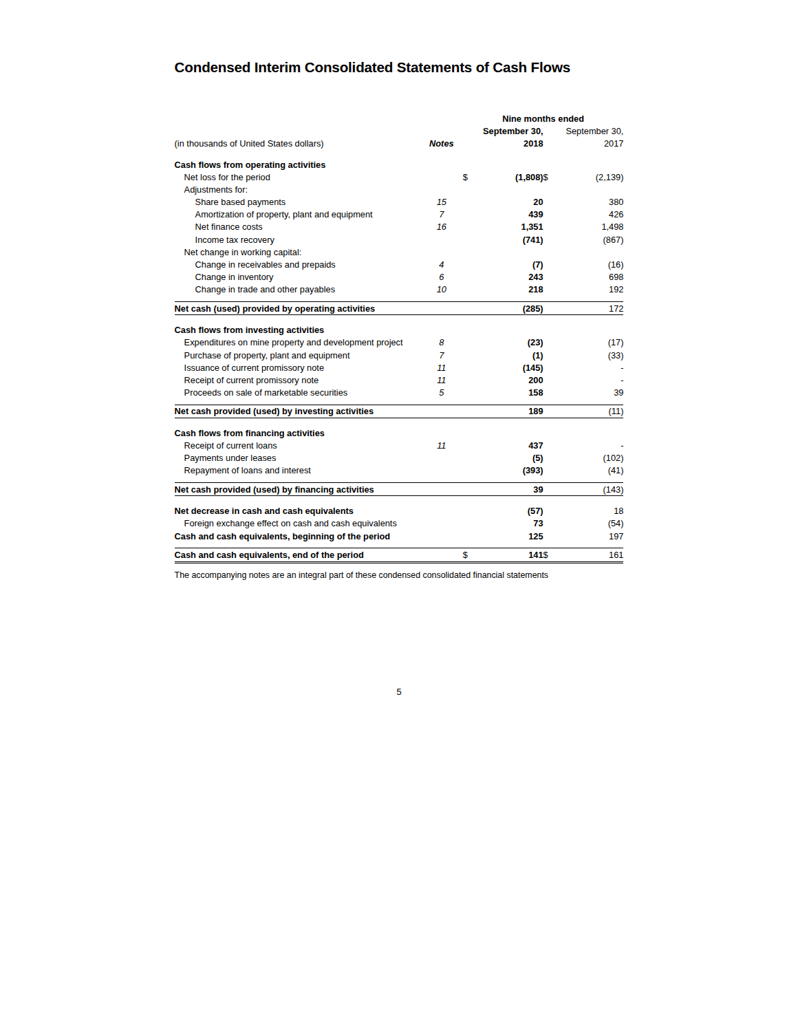Condensed Interim Consolidated Statements of Cash Flows
| | | Nine months ended |
| | | September 30, | September 30, |
| (in thousands of United States dollars) | Notes | 2018 | 2017 |
| Cash flows from operating activities | | | | | |
| Net loss for the period | | $ | (1,808) | $ | (2,139) |
| Adjustments for: | | | | | |
| Share based payments | 15 | | 20 | | 380 |
| Amortization of property, plant and equipment | 7 | | 439 | | 426 |
| Net finance costs | 16 | | 1,351 | | 1,498 |
| Income tax recovery | | | (741) | | (867) |
| Net change in working capital: | | | | | |
| Change in receivables and prepaids | 4 | | (7) | | (16) |
| Change in inventory | 6 | | 243 | | 698 |
| Change in trade and other payables | 10 | | 218 | | 192 |
| Net cash (used) provided by operating activities | | | (285) | | 172 |
| Cash flows from investing activities | | | | | |
| Expenditures on mine property and development project | 8 | | (23) | | (17) |
| Purchase of property, plant and equipment | 7 | | (1) | | (33) |
| Issuance of current promissory note | 11 | | (145) | | - |
| Receipt of current promissory note | 11 | | 200 | | - |
| Proceeds on sale of marketable securities | 5 | | 158 | | 39 |
| Net cash provided (used) by investing activities | | | 189 | | (11) |
| Cash flows from financing activities | | | | | |
| Receipt of current loans | 11 | | 437 | | - |
| Payments under leases | | | (5) | | (102) |
| Repayment of loans and interest | | | (393) | | (41) |
| Net cash provided (used) by financing activities | | | 39 | | (143) |
| Net decrease in cash and cash equivalents | | | (57) | | 18 |
| Foreign exchange effect on cash and cash equivalents | | | 73 | | (54) |
| Cash and cash equivalents, beginning of the period | | | 125 | | 197 |
| Cash and cash equivalents, end of the period | | $ | 141 | $ | 161 |
The accompanying notes are an integral part of these condensed consolidated financial statements
5